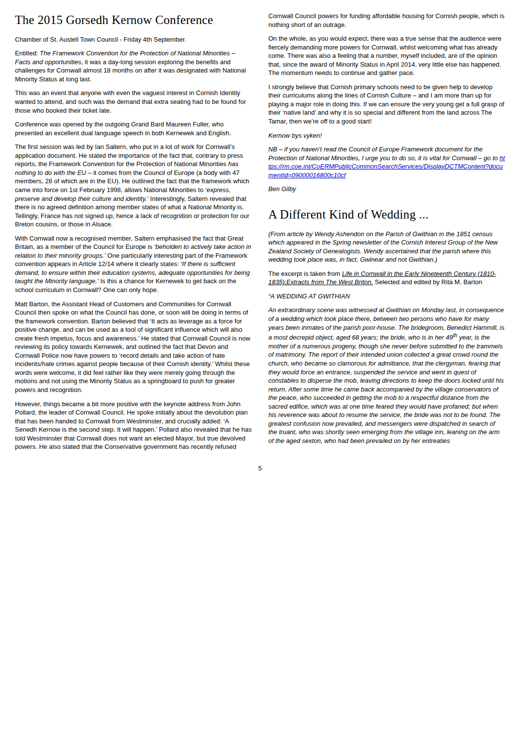The 2015 Gorsedh Kernow Conference
Chamber of St. Austell Town Council - Friday 4th September.
Entitled: The Framework Convention for the Protection of National Minorities – Facts and opportunities, it was a day-long session exploring the benefits and challenges for Cornwall almost 18 months on after it was designated with National Minority Status at long last.
This was an event that anyone with even the vaguest interest in Cornish Identity wanted to attend, and such was the demand that extra seating had to be found for those who booked their ticket late.
Conference was opened by the outgoing Grand Bard Maureen Fuller, who presented an excellent dual language speech in both Kernewek and English.
The first session was led by Ian Saltern, who put in a lot of work for Cornwall’s application document. He stated the importance of the fact that, contrary to press reports, the Framework Convention for the Protection of National Minorities has nothing to do with the EU – it comes from the Council of Europe (a body with 47 members, 28 of which are in the EU). He outlined the fact that the framework which came into force on 1st February 1998, allows National Minorities to ‘express, preserve and develop their culture and identity.’ Interestingly, Saltern revealed that there is no agreed definition among member states of what a National Minority is. Tellingly, France has not signed up, hence a lack of recognition or protection for our Breton cousins, or those in Alsace.
With Cornwall now a recognised member, Saltern emphasised the fact that Great Britain, as a member of the Council for Europe is ‘beholden to actively take action in relation to their minority groups.’ One particularly interesting part of the Framework convention appears in Article 12/14 where it clearly states: ‘If there is sufficient demand, to ensure within their education systems, adequate opportunities for being taught the Minority language.’ Is this a chance for Kernewek to get back on the school curriculum in Cornwall? One can only hope.
Matt Barton, the Assistant Head of Customers and Communities for Cornwall Council then spoke on what the Council has done, or soon will be doing in terms of the framework convention. Barton believed that ‘It acts as leverage as a force for positive change, and can be used as a tool of significant influence which will also create fresh impetus, focus and awareness.’ He stated that Cornwall Council is now reviewing its policy towards Kernewek, and outlined the fact that Devon and Cornwall Police now have powers to ‘record details and take action of hate incidents/hate crimes against people because of their Cornish identity.’ Whilst these words were welcome, it did feel rather like they were merely going through the motions and not using the Minority Status as a springboard to push for greater powers and recognition.
However, things became a bit more positive with the keynote address from John Pollard, the leader of Cornwall Council. He spoke initially about the devolution plan that has been handed to Cornwall from Westminster, and crucially added: ‘A Senedh Kernow is the second step. It will happen.’ Pollard also revealed that he has told Westminster that Cornwall does not want an elected Mayor, but true devolved powers. He also stated that the Conservative government has recently refused Cornwall Council powers for funding affordable housing for Cornish people, which is nothing short of an outrage.
On the whole, as you would expect, there was a true sense that the audience were fiercely demanding more powers for Cornwall, whilst welcoming what has already come. There was also a feeling that a number, myself included, are of the opinion that, since the award of Minority Status in April 2014, very little else has happened. The momentum needs to continue and gather pace.
I strongly believe that Cornish primary schools need to be given help to develop their curriculums along the lines of Cornish Culture – and I am more than up for playing a major role in doing this. If we can ensure the very young get a full grasp of their ‘native land’ and why it is so special and different from the land across The Tamar, then we’re off to a good start!
Kernow bys vyken!
NB – if you haven’t read the Council of Europe Framework document for the Protection of National Minorities, I urge you to do so, it is vital for Cornwall – go to https://rm.coe.int/CoERMPublicCommonSearchServices/DisplayDCTMContent?documentId=09000016800c10cf
Ben Gilby
A Different Kind of Wedding ...
(From article by Wendy Ashendon on the Parish of Gwithian in the 1851 census which appeared in the Spring newsletter of the Cornish Interest Group of the New Zealand Society of Genealogists. Wendy ascertained that the parish where this wedding took place was, in fact, Gwinear and not Gwithian.)
The excerpt is taken from Life in Cornwall in the Early Nineteenth Century (1810-1835):Extracts from The West Briton. Selected and edited by Rita M. Barton
“A WEDDING AT GWITHIAN
An extraordinary scene was witnessed at Gwithian on Monday last, in consequence of a wedding which took place there, between two persons who have for many years been inmates of the parish poor-house. The bridegroom, Benedict Hammill, is a most decrepid object, aged 68 years; the bride, who is in her 49th year, is the mother of a numerous progeny, though she never before submitted to the trammels of matrimony. The report of their intended union collected a great crowd round the church, who became so clamorous for admittance, that the clergyman, fearing that they would force an entrance, suspended the service and went in quest of constables to disperse the mob, leaving directions to keep the doors locked until his return. After some time he came back accompanied by the village conservators of the peace, who succeeded in getting the mob to a respectful distance from the sacred edifice, which was at one time feared they would have profaned; but when his reverence was about to resume the service, the bride was not to be found. The greatest confusion now prevailed, and messengers were dispatched in search of the truant, who was shortly seen emerging from the village inn, leaning on the arm of the aged sexton, who had been prevailed on by her entreaties
5